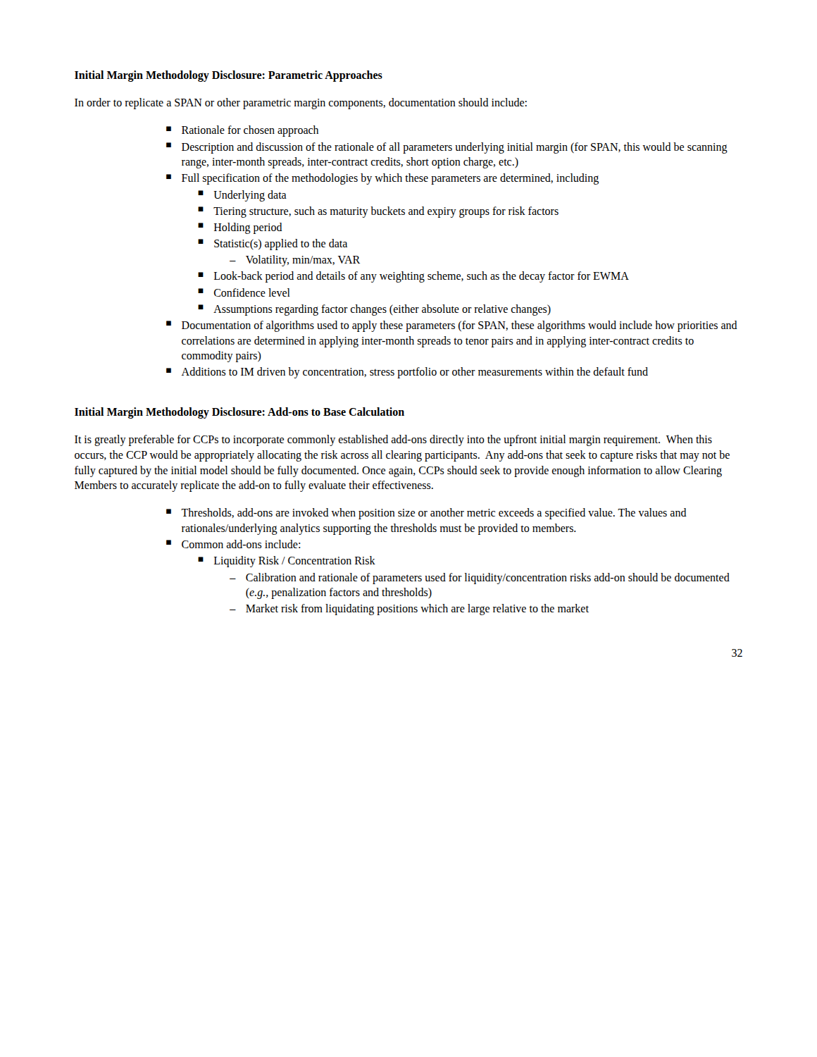Initial Margin Methodology Disclosure: Parametric Approaches
In order to replicate a SPAN or other parametric margin components, documentation should include:
Rationale for chosen approach
Description and discussion of the rationale of all parameters underlying initial margin (for SPAN, this would be scanning range, inter-month spreads, inter-contract credits, short option charge, etc.)
Full specification of the methodologies by which these parameters are determined, including
Underlying data
Tiering structure, such as maturity buckets and expiry groups for risk factors
Holding period
Statistic(s) applied to the data
Volatility, min/max, VAR
Look-back period and details of any weighting scheme, such as the decay factor for EWMA
Confidence level
Assumptions regarding factor changes (either absolute or relative changes)
Documentation of algorithms used to apply these parameters (for SPAN, these algorithms would include how priorities and correlations are determined in applying inter-month spreads to tenor pairs and in applying inter-contract credits to commodity pairs)
Additions to IM driven by concentration, stress portfolio or other measurements within the default fund
Initial Margin Methodology Disclosure: Add-ons to Base Calculation
It is greatly preferable for CCPs to incorporate commonly established add-ons directly into the upfront initial margin requirement. When this occurs, the CCP would be appropriately allocating the risk across all clearing participants. Any add-ons that seek to capture risks that may not be fully captured by the initial model should be fully documented. Once again, CCPs should seek to provide enough information to allow Clearing Members to accurately replicate the add-on to fully evaluate their effectiveness.
Thresholds, add-ons are invoked when position size or another metric exceeds a specified value. The values and rationales/underlying analytics supporting the thresholds must be provided to members.
Common add-ons include:
Liquidity Risk / Concentration Risk
Calibration and rationale of parameters used for liquidity/concentration risks add-on should be documented (e.g., penalization factors and thresholds)
Market risk from liquidating positions which are large relative to the market
32